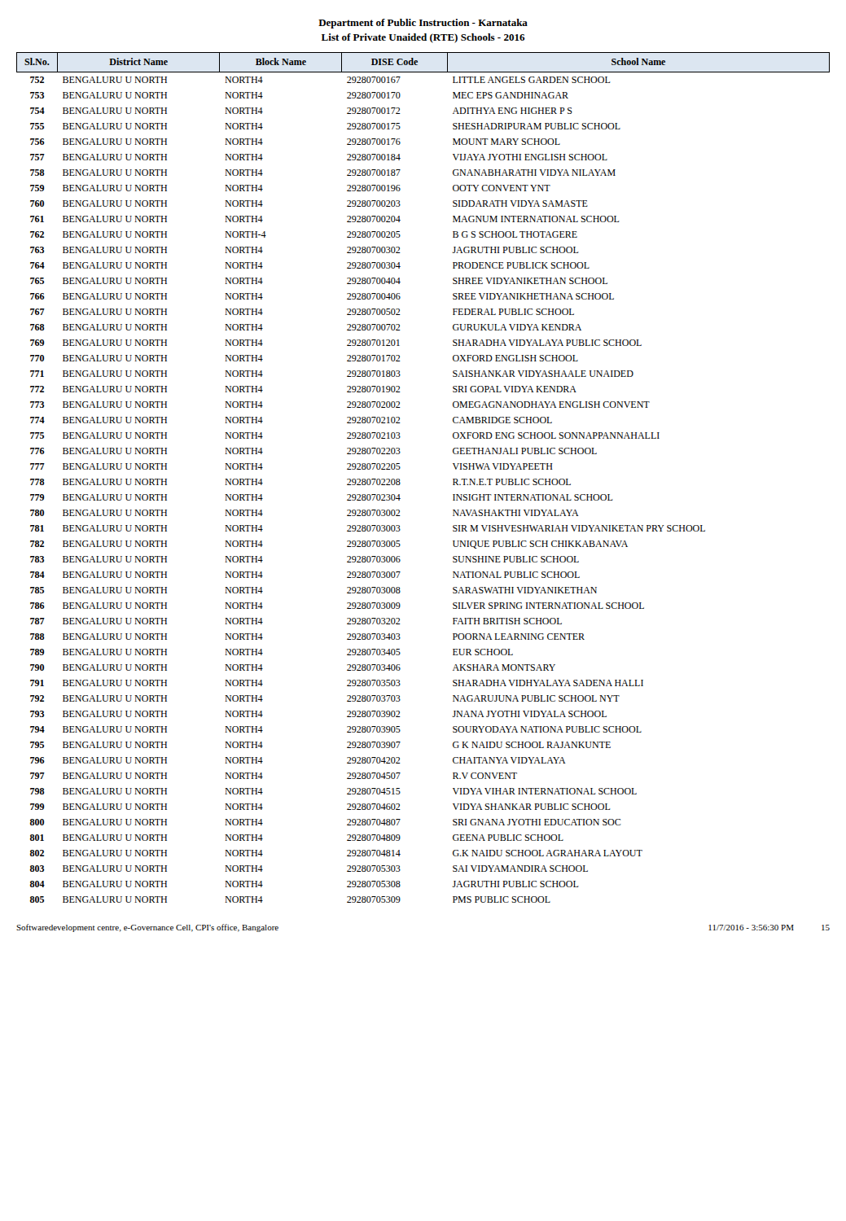Department of Public Instruction - Karnataka
List of Private Unaided (RTE) Schools - 2016
| Sl.No. | District Name | Block Name | DISE Code | School Name |
| --- | --- | --- | --- | --- |
| 752 | BENGALURU U NORTH | NORTH4 | 29280700167 | LITTLE ANGELS GARDEN SCHOOL |
| 753 | BENGALURU U NORTH | NORTH4 | 29280700170 | MEC EPS GANDHINAGAR |
| 754 | BENGALURU U NORTH | NORTH4 | 29280700172 | ADITHYA ENG HIGHER P S |
| 755 | BENGALURU U NORTH | NORTH4 | 29280700175 | SHESHADRIPURAM PUBLIC SCHOOL |
| 756 | BENGALURU U NORTH | NORTH4 | 29280700176 | MOUNT MARY SCHOOL |
| 757 | BENGALURU U NORTH | NORTH4 | 29280700184 | VIJAYA JYOTHI ENGLISH SCHOOL |
| 758 | BENGALURU U NORTH | NORTH4 | 29280700187 | GNANABHARATHI VIDYA NILAYAM |
| 759 | BENGALURU U NORTH | NORTH4 | 29280700196 | OOTY CONVENT YNT |
| 760 | BENGALURU U NORTH | NORTH4 | 29280700203 | SIDDARATH VIDYA SAMASTE |
| 761 | BENGALURU U NORTH | NORTH4 | 29280700204 | MAGNUM INTERNATIONAL SCHOOL |
| 762 | BENGALURU U NORTH | NORTH-4 | 29280700205 | B G S SCHOOL THOTAGERE |
| 763 | BENGALURU U NORTH | NORTH4 | 29280700302 | JAGRUTHI PUBLIC SCHOOL |
| 764 | BENGALURU U NORTH | NORTH4 | 29280700304 | PRODENCE PUBLICK SCHOOL |
| 765 | BENGALURU U NORTH | NORTH4 | 29280700404 | SHREE VIDYANIKETHAN SCHOOL |
| 766 | BENGALURU U NORTH | NORTH4 | 29280700406 | SREE VIDYANIKHETHANA SCHOOL |
| 767 | BENGALURU U NORTH | NORTH4 | 29280700502 | FEDERAL PUBLIC SCHOOL |
| 768 | BENGALURU U NORTH | NORTH4 | 29280700702 | GURUKULA VIDYA KENDRA |
| 769 | BENGALURU U NORTH | NORTH4 | 29280701201 | SHARADHA VIDYALAYA PUBLIC SCHOOL |
| 770 | BENGALURU U NORTH | NORTH4 | 29280701702 | OXFORD ENGLISH SCHOOL |
| 771 | BENGALURU U NORTH | NORTH4 | 29280701803 | SAISHANKAR VIDYASHAALE UNAIDED |
| 772 | BENGALURU U NORTH | NORTH4 | 29280701902 | SRI GOPAL VIDYA KENDRA |
| 773 | BENGALURU U NORTH | NORTH4 | 29280702002 | OMEGAGNANODHAYA ENGLISH CONVENT |
| 774 | BENGALURU U NORTH | NORTH4 | 29280702102 | CAMBRIDGE SCHOOL |
| 775 | BENGALURU U NORTH | NORTH4 | 29280702103 | OXFORD ENG SCHOOL SONNAPPANNAHALLI |
| 776 | BENGALURU U NORTH | NORTH4 | 29280702203 | GEETHANJALI PUBLIC SCHOOL |
| 777 | BENGALURU U NORTH | NORTH4 | 29280702205 | VISHWA VIDYAPEETH |
| 778 | BENGALURU U NORTH | NORTH4 | 29280702208 | R.T.N.E.T PUBLIC SCHOOL |
| 779 | BENGALURU U NORTH | NORTH4 | 29280702304 | INSIGHT INTERNATIONAL SCHOOL |
| 780 | BENGALURU U NORTH | NORTH4 | 29280703002 | NAVASHAKTHI VIDYALAYA |
| 781 | BENGALURU U NORTH | NORTH4 | 29280703003 | SIR M VISHVESHWARIAH VIDYANIKETAN PRY SCHOOL |
| 782 | BENGALURU U NORTH | NORTH4 | 29280703005 | UNIQUE PUBLIC SCH CHIKKABANAVA |
| 783 | BENGALURU U NORTH | NORTH4 | 29280703006 | SUNSHINE PUBLIC SCHOOL |
| 784 | BENGALURU U NORTH | NORTH4 | 29280703007 | NATIONAL PUBLIC SCHOOL |
| 785 | BENGALURU U NORTH | NORTH4 | 29280703008 | SARASWATHI VIDYANIKETHAN |
| 786 | BENGALURU U NORTH | NORTH4 | 29280703009 | SILVER SPRING INTERNATIONAL SCHOOL |
| 787 | BENGALURU U NORTH | NORTH4 | 29280703202 | FAITH BRITISH SCHOOL |
| 788 | BENGALURU U NORTH | NORTH4 | 29280703403 | POORNA LEARNING CENTER |
| 789 | BENGALURU U NORTH | NORTH4 | 29280703405 | EUR SCHOOL |
| 790 | BENGALURU U NORTH | NORTH4 | 29280703406 | AKSHARA MONTSARY |
| 791 | BENGALURU U NORTH | NORTH4 | 29280703503 | SHARADHA VIDHYALAYA SADENA HALLI |
| 792 | BENGALURU U NORTH | NORTH4 | 29280703703 | NAGARUJUNA PUBLIC SCHOOL NYT |
| 793 | BENGALURU U NORTH | NORTH4 | 29280703902 | JNANA JYOTHI VIDYALA SCHOOL |
| 794 | BENGALURU U NORTH | NORTH4 | 29280703905 | SOURYODAYA NATIONA PUBLIC SCHOOL |
| 795 | BENGALURU U NORTH | NORTH4 | 29280703907 | G K NAIDU SCHOOL RAJANKUNTE |
| 796 | BENGALURU U NORTH | NORTH4 | 29280704202 | CHAITANYA VIDYALAYA |
| 797 | BENGALURU U NORTH | NORTH4 | 29280704507 | R.V CONVENT |
| 798 | BENGALURU U NORTH | NORTH4 | 29280704515 | VIDYA VIHAR INTERNATIONAL SCHOOL |
| 799 | BENGALURU U NORTH | NORTH4 | 29280704602 | VIDYA SHANKAR PUBLIC SCHOOL |
| 800 | BENGALURU U NORTH | NORTH4 | 29280704807 | SRI GNANA JYOTHI EDUCATION SOC |
| 801 | BENGALURU U NORTH | NORTH4 | 29280704809 | GEENA PUBLIC SCHOOL |
| 802 | BENGALURU U NORTH | NORTH4 | 29280704814 | G.K NAIDU SCHOOL AGRAHARA LAYOUT |
| 803 | BENGALURU U NORTH | NORTH4 | 29280705303 | SAI VIDYAMANDIRA SCHOOL |
| 804 | BENGALURU U NORTH | NORTH4 | 29280705308 | JAGRUTHI PUBLIC SCHOOL |
| 805 | BENGALURU U NORTH | NORTH4 | 29280705309 | PMS PUBLIC SCHOOL |
Softwaredevelopment centre, e-Governance Cell, CPI's office, Bangalore
11/7/2016 - 3:56:30 PM 15